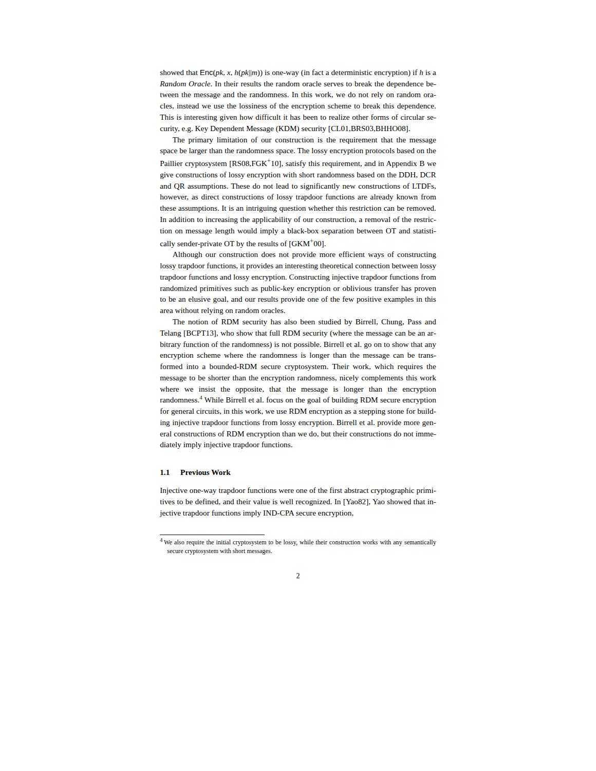showed that Enc(pk, x, h(pk||m)) is one-way (in fact a deterministic encryption) if h is a Random Oracle. In their results the random oracle serves to break the dependence between the message and the randomness. In this work, we do not rely on random oracles, instead we use the lossiness of the encryption scheme to break this dependence. This is interesting given how difficult it has been to realize other forms of circular security, e.g. Key Dependent Message (KDM) security [CL01,BRS03,BHHO08].
The primary limitation of our construction is the requirement that the message space be larger than the randomness space. The lossy encryption protocols based on the Paillier cryptosystem [RS08,FGK+10], satisfy this requirement, and in Appendix B we give constructions of lossy encryption with short randomness based on the DDH, DCR and QR assumptions. These do not lead to significantly new constructions of LTDFs, however, as direct constructions of lossy trapdoor functions are already known from these assumptions. It is an intriguing question whether this restriction can be removed. In addition to increasing the applicability of our construction, a removal of the restriction on message length would imply a black-box separation between OT and statistically sender-private OT by the results of [GKM+00].
Although our construction does not provide more efficient ways of constructing lossy trapdoor functions, it provides an interesting theoretical connection between lossy trapdoor functions and lossy encryption. Constructing injective trapdoor functions from randomized primitives such as public-key encryption or oblivious transfer has proven to be an elusive goal, and our results provide one of the few positive examples in this area without relying on random oracles.
The notion of RDM security has also been studied by Birrell, Chung, Pass and Telang [BCPT13], who show that full RDM security (where the message can be an arbitrary function of the randomness) is not possible. Birrell et al. go on to show that any encryption scheme where the randomness is longer than the message can be transformed into a bounded-RDM secure cryptosystem. Their work, which requires the message to be shorter than the encryption randomness, nicely complements this work where we insist the opposite, that the message is longer than the encryption randomness.4 While Birrell et al. focus on the goal of building RDM secure encryption for general circuits, in this work, we use RDM encryption as a stepping stone for building injective trapdoor functions from lossy encryption. Birrell et al. provide more general constructions of RDM encryption than we do, but their constructions do not immediately imply injective trapdoor functions.
1.1 Previous Work
Injective one-way trapdoor functions were one of the first abstract cryptographic primitives to be defined, and their value is well recognized. In [Yao82], Yao showed that injective trapdoor functions imply IND-CPA secure encryption,
4We also require the initial cryptosystem to be lossy, while their construction works with any semantically secure cryptosystem with short messages.
2